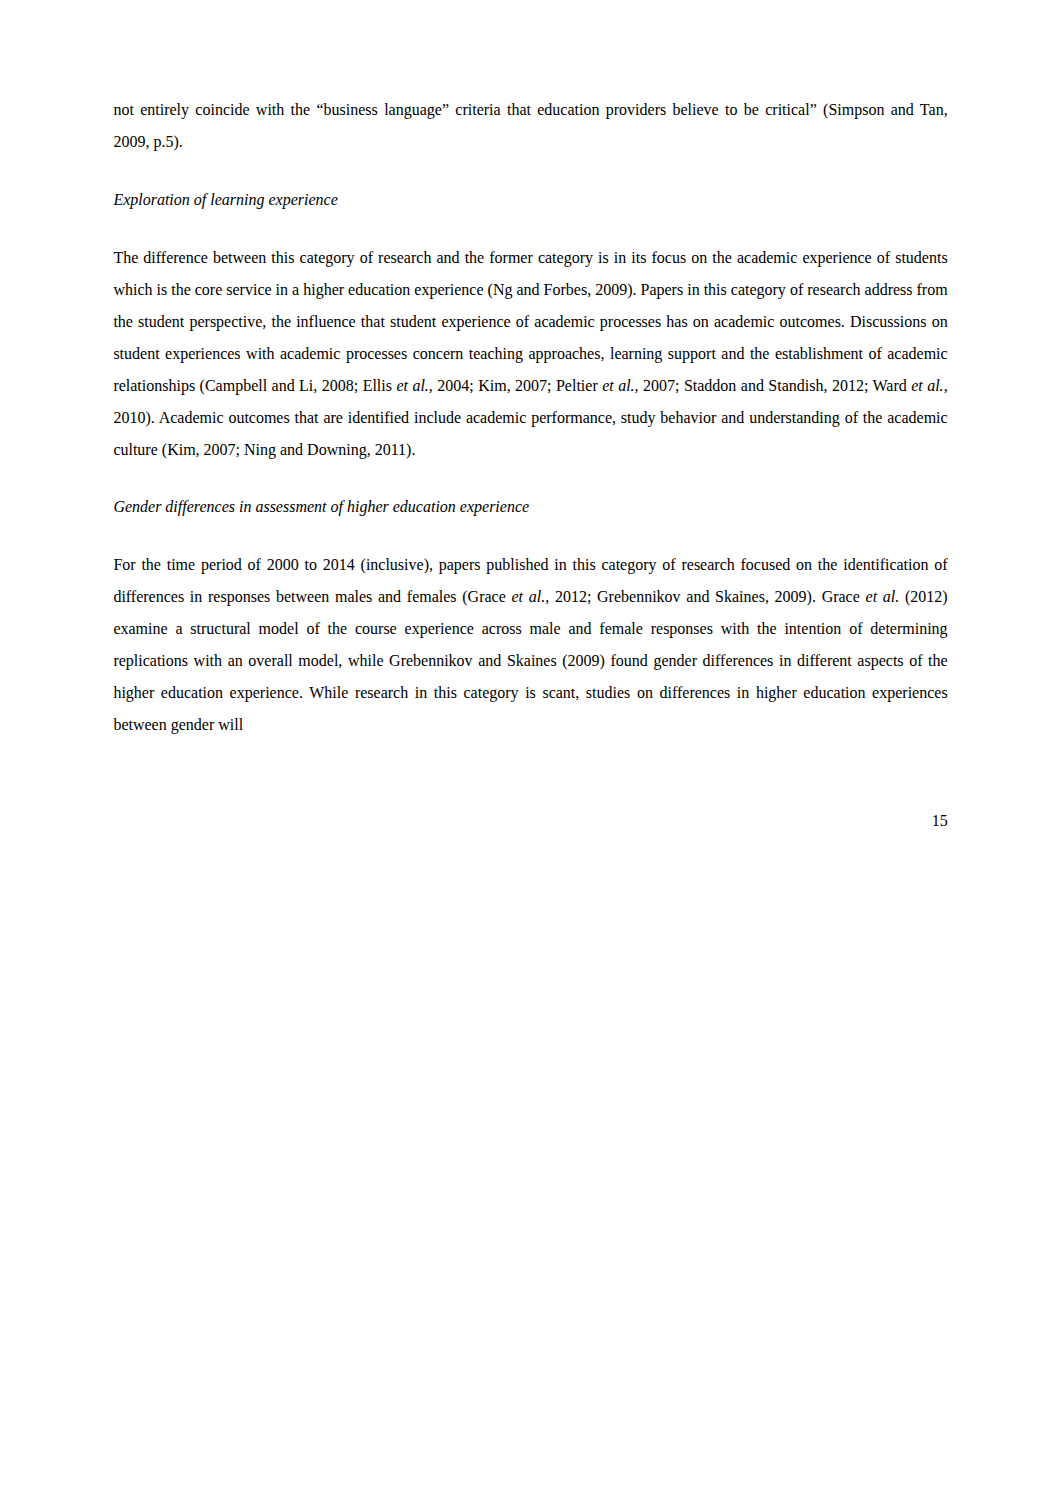not entirely coincide with the “business language” criteria that education providers believe to be critical” (Simpson and Tan, 2009, p.5).
Exploration of learning experience
The difference between this category of research and the former category is in its focus on the academic experience of students which is the core service in a higher education experience (Ng and Forbes, 2009). Papers in this category of research address from the student perspective, the influence that student experience of academic processes has on academic outcomes. Discussions on student experiences with academic processes concern teaching approaches, learning support and the establishment of academic relationships (Campbell and Li, 2008; Ellis et al., 2004; Kim, 2007; Peltier et al., 2007; Staddon and Standish, 2012; Ward et al., 2010). Academic outcomes that are identified include academic performance, study behavior and understanding of the academic culture (Kim, 2007; Ning and Downing, 2011).
Gender differences in assessment of higher education experience
For the time period of 2000 to 2014 (inclusive), papers published in this category of research focused on the identification of differences in responses between males and females (Grace et al., 2012; Grebennikov and Skaines, 2009). Grace et al. (2012) examine a structural model of the course experience across male and female responses with the intention of determining replications with an overall model, while Grebennikov and Skaines (2009) found gender differences in different aspects of the higher education experience. While research in this category is scant, studies on differences in higher education experiences between gender will
15